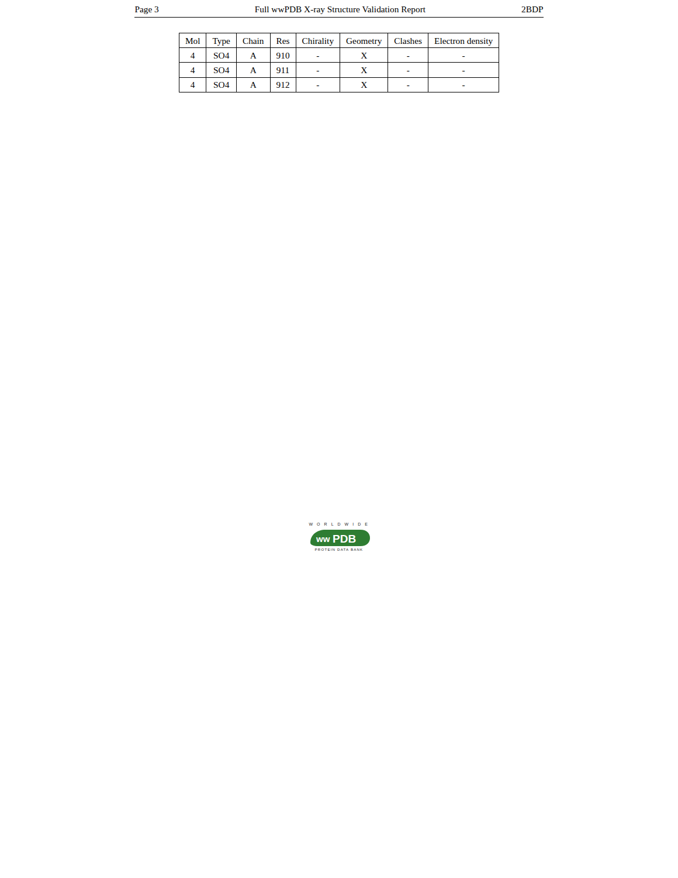Page 3
Full wwPDB X-ray Structure Validation Report
2BDP
| Mol | Type | Chain | Res | Chirality | Geometry | Clashes | Electron density |
| --- | --- | --- | --- | --- | --- | --- | --- |
| 4 | SO4 | A | 910 | - | X | - | - |
| 4 | SO4 | A | 911 | - | X | - | - |
| 4 | SO4 | A | 912 | - | X | - | - |
W O R L D W I D E
ww PDB
PROTEIN DATA BANK